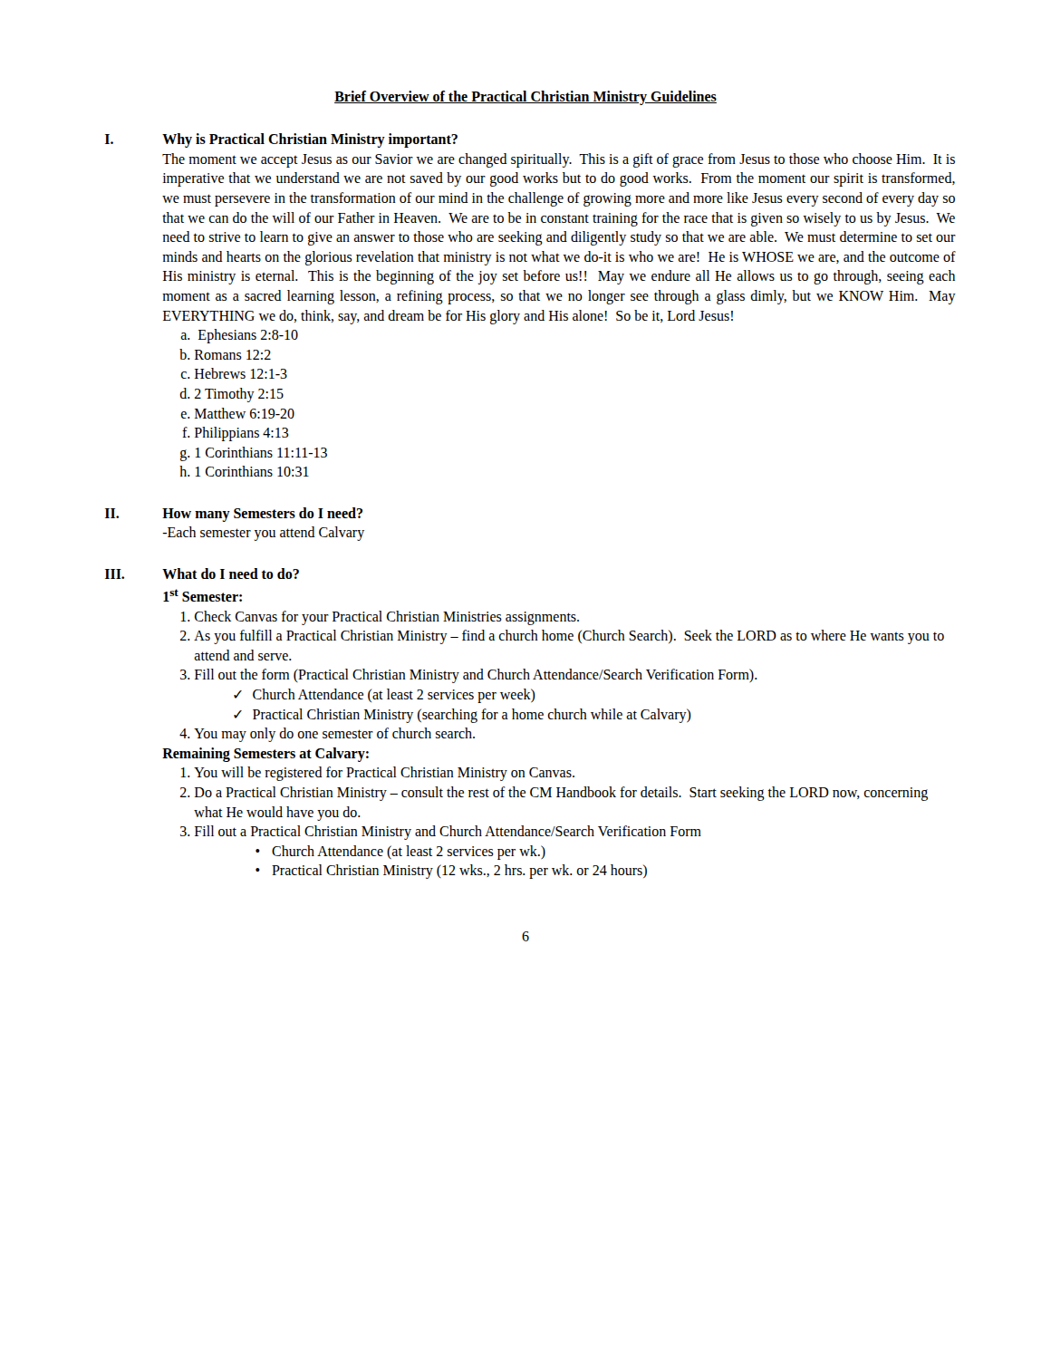Brief Overview of the Practical Christian Ministry Guidelines
I.
Why is Practical Christian Ministry important?
The moment we accept Jesus as our Savior we are changed spiritually. This is a gift of grace from Jesus to those who choose Him. It is imperative that we understand we are not saved by our good works but to do good works. From the moment our spirit is transformed, we must persevere in the transformation of our mind in the challenge of growing more and more like Jesus every second of every day so that we can do the will of our Father in Heaven. We are to be in constant training for the race that is given so wisely to us by Jesus. We need to strive to learn to give an answer to those who are seeking and diligently study so that we are able. We must determine to set our minds and hearts on the glorious revelation that ministry is not what we do-it is who we are! He is WHOSE we are, and the outcome of His ministry is eternal. This is the beginning of the joy set before us!! May we endure all He allows us to go through, seeing each moment as a sacred learning lesson, a refining process, so that we no longer see through a glass dimly, but we KNOW Him. May EVERYTHING we do, think, say, and dream be for His glory and His alone! So be it, Lord Jesus!
Ephesians 2:8-10
Romans 12:2
Hebrews 12:1-3
2 Timothy 2:15
Matthew 6:19-20
Philippians 4:13
1 Corinthians 11:11-13
1 Corinthians 10:31
II.
How many Semesters do I need?
-Each semester you attend Calvary
III.
What do I need to do?
1st Semester:
Check Canvas for your Practical Christian Ministries assignments.
As you fulfill a Practical Christian Ministry – find a church home (Church Search). Seek the LORD as to where He wants you to attend and serve.
Fill out the form (Practical Christian Ministry and Church Attendance/Search Verification Form).
Church Attendance (at least 2 services per week)
Practical Christian Ministry (searching for a home church while at Calvary)
You may only do one semester of church search.
Remaining Semesters at Calvary:
You will be registered for Practical Christian Ministry on Canvas.
Do a Practical Christian Ministry – consult the rest of the CM Handbook for details. Start seeking the LORD now, concerning what He would have you do.
Fill out a Practical Christian Ministry and Church Attendance/Search Verification Form
Church Attendance (at least 2 services per wk.)
Practical Christian Ministry (12 wks., 2 hrs. per wk. or 24 hours)
6